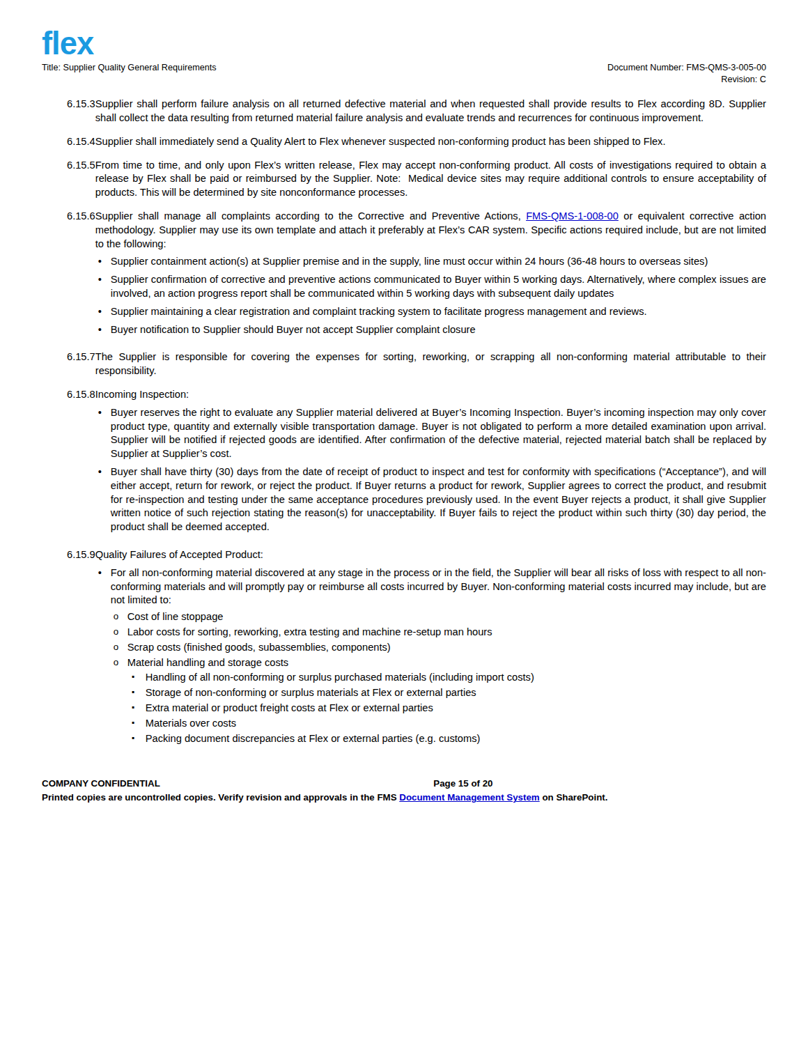flex
Title: Supplier Quality General Requirements
Document Number: FMS-QMS-3-005-00
Revision: C
6.15.3
Supplier shall perform failure analysis on all returned defective material and when requested shall provide results to Flex according 8D. Supplier shall collect the data resulting from returned material failure analysis and evaluate trends and recurrences for continuous improvement.
6.15.4
Supplier shall immediately send a Quality Alert to Flex whenever suspected non-conforming product has been shipped to Flex.
6.15.5
From time to time, and only upon Flex’s written release, Flex may accept non-conforming product. All costs of investigations required to obtain a release by Flex shall be paid or reimbursed by the Supplier. Note: Medical device sites may require additional controls to ensure acceptability of products. This will be determined by site nonconformance processes.
6.15.6
Supplier shall manage all complaints according to the Corrective and Preventive Actions, FMS-QMS-1-008-00 or equivalent corrective action methodology. Supplier may use its own template and attach it preferably at Flex’s CAR system. Specific actions required include, but are not limited to the following:
Supplier containment action(s) at Supplier premise and in the supply, line must occur within 24 hours (36-48 hours to overseas sites)
Supplier confirmation of corrective and preventive actions communicated to Buyer within 5 working days. Alternatively, where complex issues are involved, an action progress report shall be communicated within 5 working days with subsequent daily updates
Supplier maintaining a clear registration and complaint tracking system to facilitate progress management and reviews.
Buyer notification to Supplier should Buyer not accept Supplier complaint closure
6.15.7
The Supplier is responsible for covering the expenses for sorting, reworking, or scrapping all non-conforming material attributable to their responsibility.
6.15.8
Incoming Inspection:
Buyer reserves the right to evaluate any Supplier material delivered at Buyer’s Incoming Inspection. Buyer’s incoming inspection may only cover product type, quantity and externally visible transportation damage. Buyer is not obligated to perform a more detailed examination upon arrival. Supplier will be notified if rejected goods are identified. After confirmation of the defective material, rejected material batch shall be replaced by Supplier at Supplier’s cost.
Buyer shall have thirty (30) days from the date of receipt of product to inspect and test for conformity with specifications (“Acceptance”), and will either accept, return for rework, or reject the product. If Buyer returns a product for rework, Supplier agrees to correct the product, and resubmit for re-inspection and testing under the same acceptance procedures previously used. In the event Buyer rejects a product, it shall give Supplier written notice of such rejection stating the reason(s) for unacceptability. If Buyer fails to reject the product within such thirty (30) day period, the product shall be deemed accepted.
6.15.9
Quality Failures of Accepted Product:
For all non-conforming material discovered at any stage in the process or in the field, the Supplier will bear all risks of loss with respect to all non-conforming materials and will promptly pay or reimburse all costs incurred by Buyer. Non-conforming material costs incurred may include, but are not limited to:
Cost of line stoppage
Labor costs for sorting, reworking, extra testing and machine re-setup man hours
Scrap costs (finished goods, subassemblies, components)
Material handling and storage costs
Handling of all non-conforming or surplus purchased materials (including import costs)
Storage of non-conforming or surplus materials at Flex or external parties
Extra material or product freight costs at Flex or external parties
Materials over costs
Packing document discrepancies at Flex or external parties (e.g. customs)
COMPANY CONFIDENTIAL Page 15 of 20
Printed copies are uncontrolled copies. Verify revision and approvals in the FMS Document Management System on SharePoint.